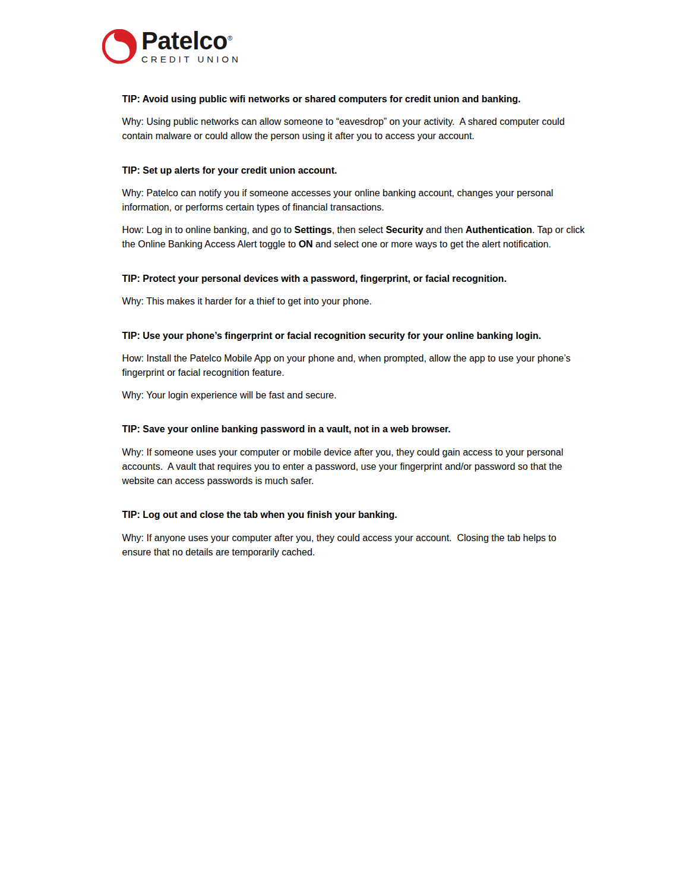Patelco®
CREDIT UNION
TIP: Avoid using public wifi networks or shared computers for credit union and banking.
Why: Using public networks can allow someone to “eavesdrop” on your activity. A shared computer could contain malware or could allow the person using it after you to access your account.
TIP: Set up alerts for your credit union account.
Why: Patelco can notify you if someone accesses your online banking account, changes your personal information, or performs certain types of financial transactions.
How: Log in to online banking, and go to Settings, then select Security and then Authentication. Tap or click the Online Banking Access Alert toggle to ON and select one or more ways to get the alert notification.
TIP: Protect your personal devices with a password, fingerprint, or facial recognition.
Why: This makes it harder for a thief to get into your phone.
TIP: Use your phone’s fingerprint or facial recognition security for your online banking login.
How: Install the Patelco Mobile App on your phone and, when prompted, allow the app to use your phone’s fingerprint or facial recognition feature.
Why: Your login experience will be fast and secure.
TIP: Save your online banking password in a vault, not in a web browser.
Why: If someone uses your computer or mobile device after you, they could gain access to your personal accounts. A vault that requires you to enter a password, use your fingerprint and/or password so that the website can access passwords is much safer.
TIP: Log out and close the tab when you finish your banking.
Why: If anyone uses your computer after you, they could access your account. Closing the tab helps to ensure that no details are temporarily cached.